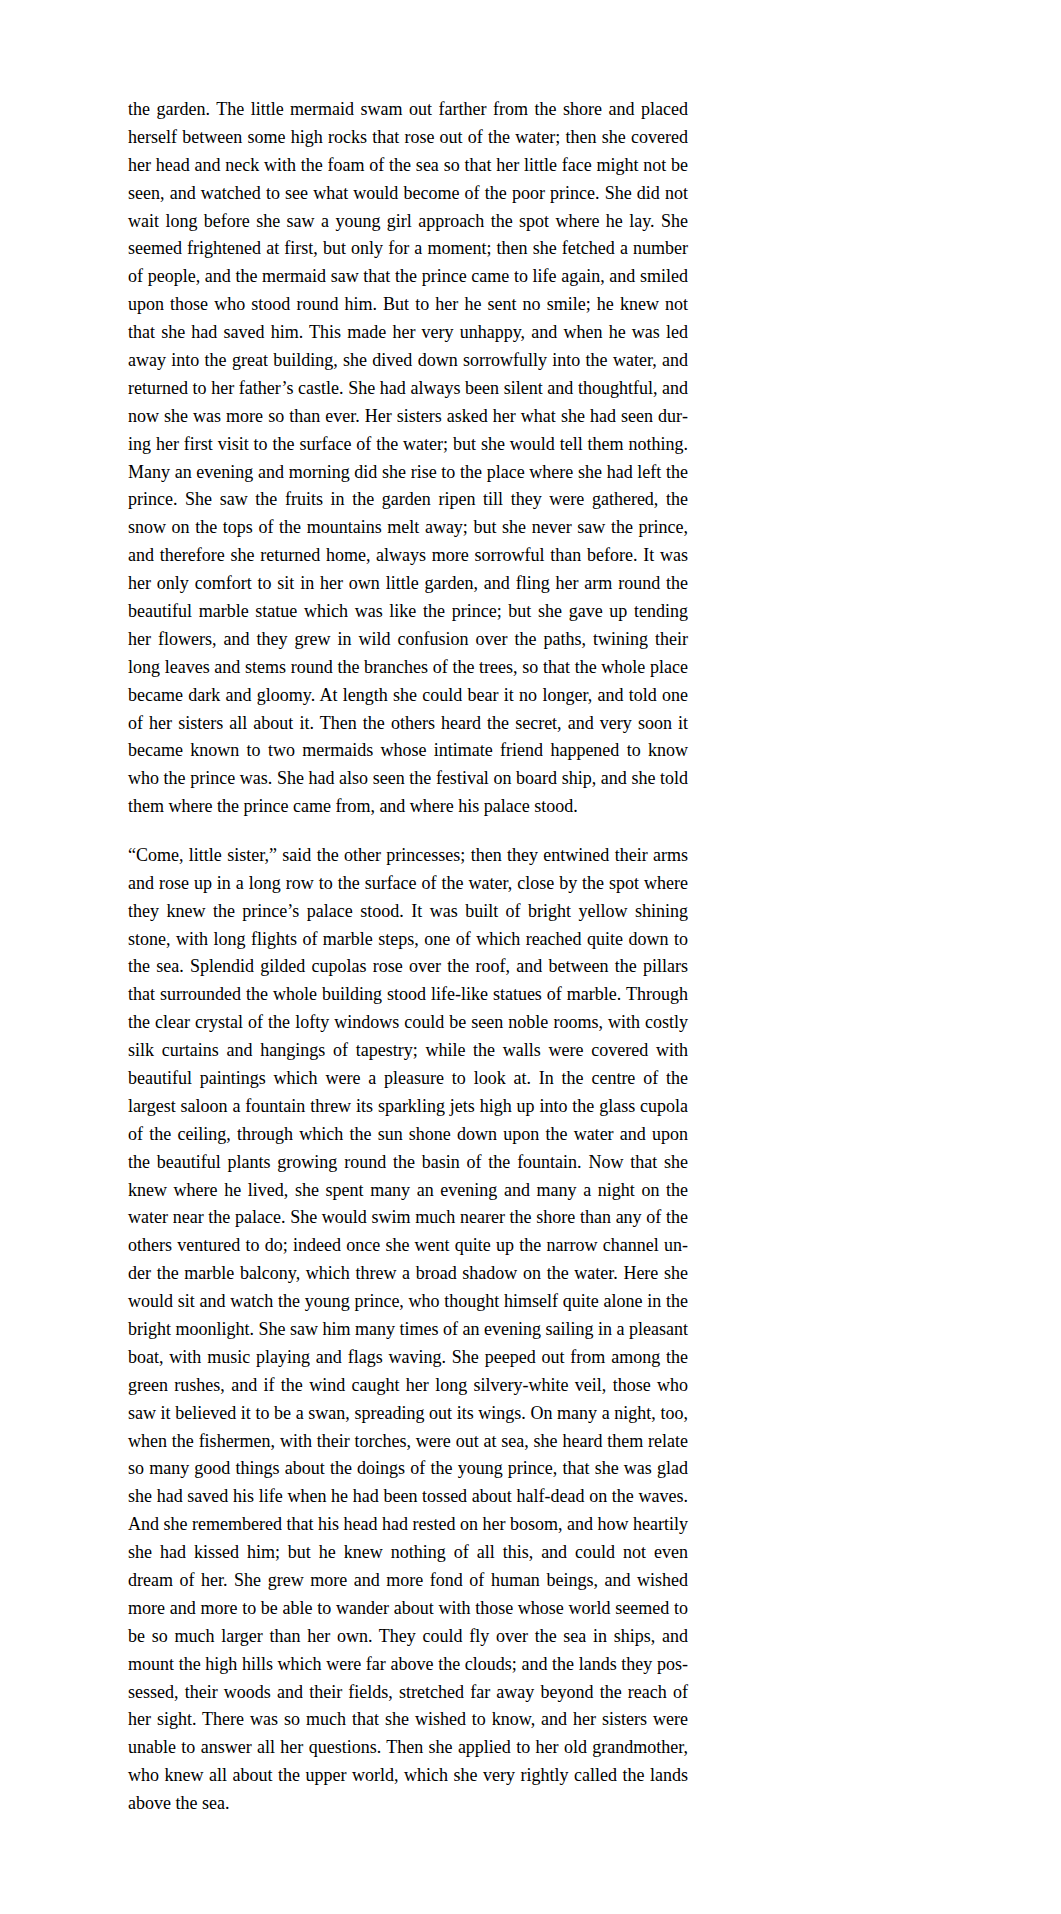the garden. The little mermaid swam out farther from the shore and placed herself between some high rocks that rose out of the water; then she covered her head and neck with the foam of the sea so that her little face might not be seen, and watched to see what would become of the poor prince. She did not wait long before she saw a young girl approach the spot where he lay. She seemed frightened at first, but only for a moment; then she fetched a number of people, and the mermaid saw that the prince came to life again, and smiled upon those who stood round him. But to her he sent no smile; he knew not that she had saved him. This made her very unhappy, and when he was led away into the great building, she dived down sorrowfully into the water, and returned to her father’s castle. She had always been silent and thoughtful, and now she was more so than ever. Her sisters asked her what she had seen during her first visit to the surface of the water; but she would tell them nothing. Many an evening and morning did she rise to the place where she had left the prince. She saw the fruits in the garden ripen till they were gathered, the snow on the tops of the mountains melt away; but she never saw the prince, and therefore she returned home, always more sorrowful than before. It was her only comfort to sit in her own little garden, and fling her arm round the beautiful marble statue which was like the prince; but she gave up tending her flowers, and they grew in wild confusion over the paths, twining their long leaves and stems round the branches of the trees, so that the whole place became dark and gloomy. At length she could bear it no longer, and told one of her sisters all about it. Then the others heard the secret, and very soon it became known to two mermaids whose intimate friend happened to know who the prince was. She had also seen the festival on board ship, and she told them where the prince came from, and where his palace stood.
“Come, little sister,” said the other princesses; then they entwined their arms and rose up in a long row to the surface of the water, close by the spot where they knew the prince’s palace stood. It was built of bright yellow shining stone, with long flights of marble steps, one of which reached quite down to the sea. Splendid gilded cupolas rose over the roof, and between the pillars that surrounded the whole building stood life-like statues of marble. Through the clear crystal of the lofty windows could be seen noble rooms, with costly silk curtains and hangings of tapestry; while the walls were covered with beautiful paintings which were a pleasure to look at. In the centre of the largest saloon a fountain threw its sparkling jets high up into the glass cupola of the ceiling, through which the sun shone down upon the water and upon the beautiful plants growing round the basin of the fountain. Now that she knew where he lived, she spent many an evening and many a night on the water near the palace. She would swim much nearer the shore than any of the others ventured to do; indeed once she went quite up the narrow channel under the marble balcony, which threw a broad shadow on the water. Here she would sit and watch the young prince, who thought himself quite alone in the bright moonlight. She saw him many times of an evening sailing in a pleasant boat, with music playing and flags waving. She peeped out from among the green rushes, and if the wind caught her long silvery-white veil, those who saw it believed it to be a swan, spreading out its wings. On many a night, too, when the fishermen, with their torches, were out at sea, she heard them relate so many good things about the doings of the young prince, that she was glad she had saved his life when he had been tossed about half-dead on the waves. And she remembered that his head had rested on her bosom, and how heartily she had kissed him; but he knew nothing of all this, and could not even dream of her. She grew more and more fond of human beings, and wished more and more to be able to wander about with those whose world seemed to be so much larger than her own. They could fly over the sea in ships, and mount the high hills which were far above the clouds; and the lands they possessed, their woods and their fields, stretched far away beyond the reach of her sight. There was so much that she wished to know, and her sisters were unable to answer all her questions. Then she applied to her old grandmother, who knew all about the upper world, which she very rightly called the lands above the sea.